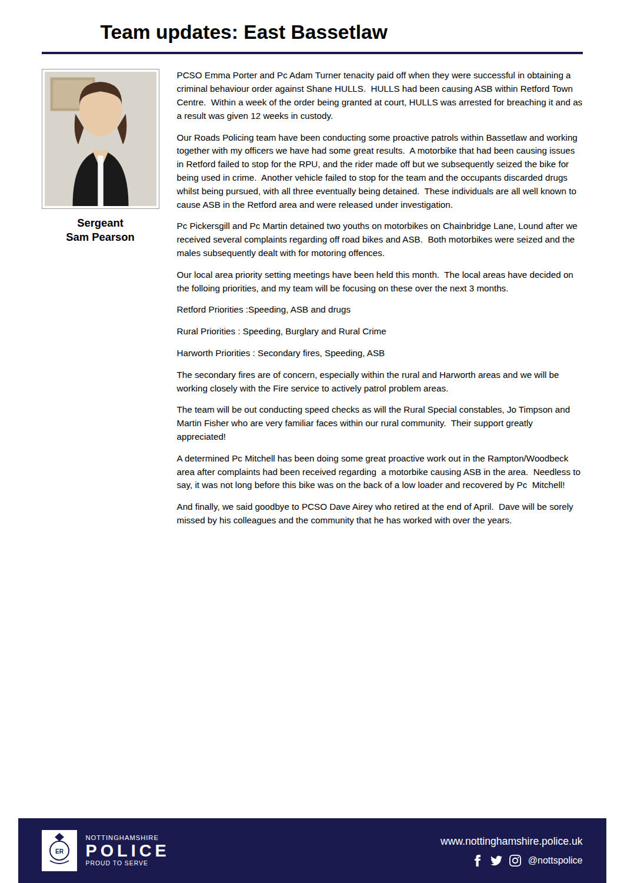Team updates: East Bassetlaw
Sergeant
Sam Pearson
PCSO Emma Porter and Pc Adam Turner tenacity paid off when they were successful in obtaining a criminal behaviour order against Shane HULLS. HULLS had been causing ASB within Retford Town Centre. Within a week of the order being granted at court, HULLS was arrested for breaching it and as a result was given 12 weeks in custody.
Our Roads Policing team have been conducting some proactive patrols within Bassetlaw and working together with my officers we have had some great results. A motorbike that had been causing issues in Retford failed to stop for the RPU, and the rider made off but we subsequently seized the bike for being used in crime. Another vehicle failed to stop for the team and the occupants discarded drugs whilst being pursued, with all three eventually being detained. These individuals are all well known to cause ASB in the Retford area and were released under investigation.
Pc Pickersgill and Pc Martin detained two youths on motorbikes on Chainbridge Lane, Lound after we received several complaints regarding off road bikes and ASB. Both motorbikes were seized and the males subsequently dealt with for motoring offences.
Our local area priority setting meetings have been held this month. The local areas have decided on the folloing priorities, and my team will be focusing on these over the next 3 months.
Retford Priorities :Speeding, ASB and drugs
Rural Priorities : Speeding, Burglary and Rural Crime
Harworth Priorities : Secondary fires, Speeding, ASB
The secondary fires are of concern, especially within the rural and Harworth areas and we will be working closely with the Fire service to actively patrol problem areas.
The team will be out conducting speed checks as will the Rural Special constables, Jo Timpson and Martin Fisher who are very familiar faces within our rural community. Their support greatly appreciated!
A determined Pc Mitchell has been doing some great proactive work out in the Rampton/Woodbeck area after complaints had been received regarding a motorbike causing ASB in the area. Needless to say, it was not long before this bike was on the back of a low loader and recovered by Pc Mitchell!
And finally, we said goodbye to PCSO Dave Airey who retired at the end of April. Dave will be sorely missed by his colleagues and the community that he has worked with over the years.
ER
NOTTINGHAMSHIRE
POLICE
PROUD TO SERVE
www.nottinghamshire.police.uk
@nottspolice